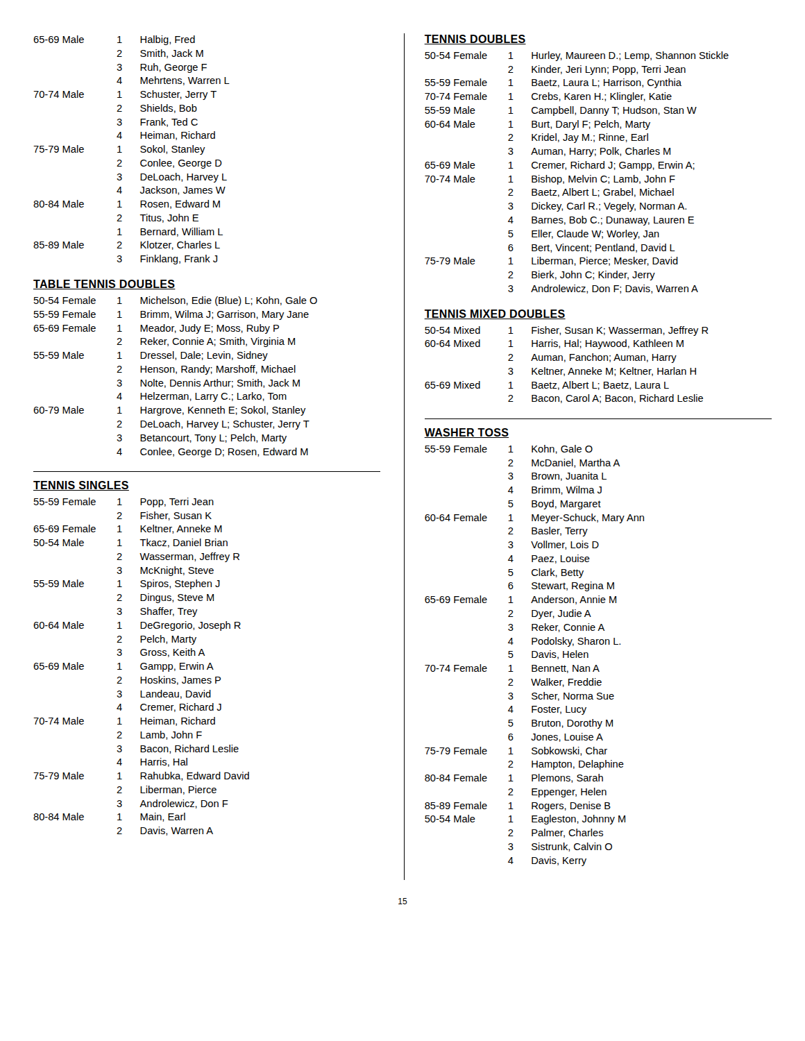| 65-69 Male | 1 | Halbig, Fred |
| | 2 | Smith, Jack M |
| | 3 | Ruh, George F |
| | 4 | Mehrtens, Warren L |
| 70-74 Male | 1 | Schuster, Jerry T |
| | 2 | Shields, Bob |
| | 3 | Frank, Ted C |
| | 4 | Heiman, Richard |
| 75-79 Male | 1 | Sokol, Stanley |
| | 2 | Conlee, George D |
| | 3 | DeLoach, Harvey L |
| | 4 | Jackson, James W |
| 80-84 Male | 1 | Rosen, Edward M |
| | 2 | Titus, John E |
| | 1 | Bernard, William L |
| 85-89 Male | 2 | Klotzer, Charles L |
| | 3 | Finklang, Frank J |
TABLE TENNIS DOUBLES
| 50-54 Female | 1 | Michelson, Edie (Blue) L; Kohn, Gale O |
| 55-59 Female | 1 | Brimm, Wilma J; Garrison, Mary Jane |
| 65-69 Female | 1 | Meador, Judy E; Moss, Ruby P |
| | 2 | Reker, Connie A; Smith, Virginia M |
| 55-59 Male | 1 | Dressel, Dale; Levin, Sidney |
| | 2 | Henson, Randy; Marshoff, Michael |
| | 3 | Nolte, Dennis Arthur; Smith, Jack M |
| | 4 | Helzerman, Larry C.; Larko, Tom |
| 60-79 Male | 1 | Hargrove, Kenneth E; Sokol, Stanley |
| | 2 | DeLoach, Harvey L; Schuster, Jerry T |
| | 3 | Betancourt, Tony L; Pelch, Marty |
| | 4 | Conlee, George D; Rosen, Edward M |
TENNIS SINGLES
| 55-59 Female | 1 | Popp, Terri Jean |
| | 2 | Fisher, Susan K |
| 65-69 Female | 1 | Keltner, Anneke M |
| 50-54 Male | 1 | Tkacz, Daniel Brian |
| | 2 | Wasserman, Jeffrey R |
| | 3 | McKnight, Steve |
| 55-59 Male | 1 | Spiros, Stephen J |
| | 2 | Dingus, Steve M |
| | 3 | Shaffer, Trey |
| 60-64 Male | 1 | DeGregorio, Joseph R |
| | 2 | Pelch, Marty |
| | 3 | Gross, Keith A |
| 65-69 Male | 1 | Gampp, Erwin A |
| | 2 | Hoskins, James P |
| | 3 | Landeau, David |
| | 4 | Cremer, Richard J |
| 70-74 Male | 1 | Heiman, Richard |
| | 2 | Lamb, John F |
| | 3 | Bacon, Richard Leslie |
| | 4 | Harris, Hal |
| 75-79 Male | 1 | Rahubka, Edward David |
| | 2 | Liberman, Pierce |
| | 3 | Androlewicz, Don F |
| 80-84 Male | 1 | Main, Earl |
| | 2 | Davis, Warren A |
TENNIS DOUBLES
| 50-54 Female | 1 | Hurley, Maureen D.; Lemp, Shannon Stickle |
| | 2 | Kinder, Jeri Lynn; Popp, Terri Jean |
| 55-59 Female | 1 | Baetz, Laura L; Harrison, Cynthia |
| 70-74 Female | 1 | Crebs, Karen H.; Klingler, Katie |
| 55-59 Male | 1 | Campbell, Danny T; Hudson, Stan W |
| 60-64 Male | 1 | Burt, Daryl F; Pelch, Marty |
| | 2 | Kridel, Jay M.; Rinne, Earl |
| | 3 | Auman, Harry; Polk, Charles M |
| 65-69 Male | 1 | Cremer, Richard J; Gampp, Erwin A; |
| 70-74 Male | 1 | Bishop, Melvin C; Lamb, John F |
| | 2 | Baetz, Albert L; Grabel, Michael |
| | 3 | Dickey, Carl R.; Vegely, Norman A. |
| | 4 | Barnes, Bob C.; Dunaway, Lauren E |
| | 5 | Eller, Claude W; Worley, Jan |
| | 6 | Bert, Vincent; Pentland, David L |
| 75-79 Male | 1 | Liberman, Pierce; Mesker, David |
| | 2 | Bierk, John C; Kinder, Jerry |
| | 3 | Androlewicz, Don F; Davis, Warren A |
TENNIS MIXED DOUBLES
| 50-54 Mixed | 1 | Fisher, Susan K; Wasserman, Jeffrey R |
| 60-64 Mixed | 1 | Harris, Hal; Haywood, Kathleen M |
| | 2 | Auman, Fanchon; Auman, Harry |
| | 3 | Keltner, Anneke M; Keltner, Harlan H |
| 65-69 Mixed | 1 | Baetz, Albert L; Baetz, Laura L |
| | 2 | Bacon, Carol A; Bacon, Richard Leslie |
WASHER TOSS
| 55-59 Female | 1 | Kohn, Gale O |
| | 2 | McDaniel, Martha A |
| | 3 | Brown, Juanita L |
| | 4 | Brimm, Wilma J |
| | 5 | Boyd, Margaret |
| 60-64 Female | 1 | Meyer-Schuck, Mary Ann |
| | 2 | Basler, Terry |
| | 3 | Vollmer, Lois D |
| | 4 | Paez, Louise |
| | 5 | Clark, Betty |
| | 6 | Stewart, Regina M |
| 65-69 Female | 1 | Anderson, Annie M |
| | 2 | Dyer, Judie A |
| | 3 | Reker, Connie A |
| | 4 | Podolsky, Sharon L. |
| | 5 | Davis, Helen |
| 70-74 Female | 1 | Bennett, Nan A |
| | 2 | Walker, Freddie |
| | 3 | Scher, Norma Sue |
| | 4 | Foster, Lucy |
| | 5 | Bruton, Dorothy M |
| | 6 | Jones, Louise A |
| 75-79 Female | 1 | Sobkowski, Char |
| | 2 | Hampton, Delaphine |
| 80-84 Female | 1 | Plemons, Sarah |
| | 2 | Eppenger, Helen |
| 85-89 Female | 1 | Rogers, Denise B |
| 50-54 Male | 1 | Eagleston, Johnny M |
| | 2 | Palmer, Charles |
| | 3 | Sistrunk, Calvin O |
| | 4 | Davis, Kerry |
15